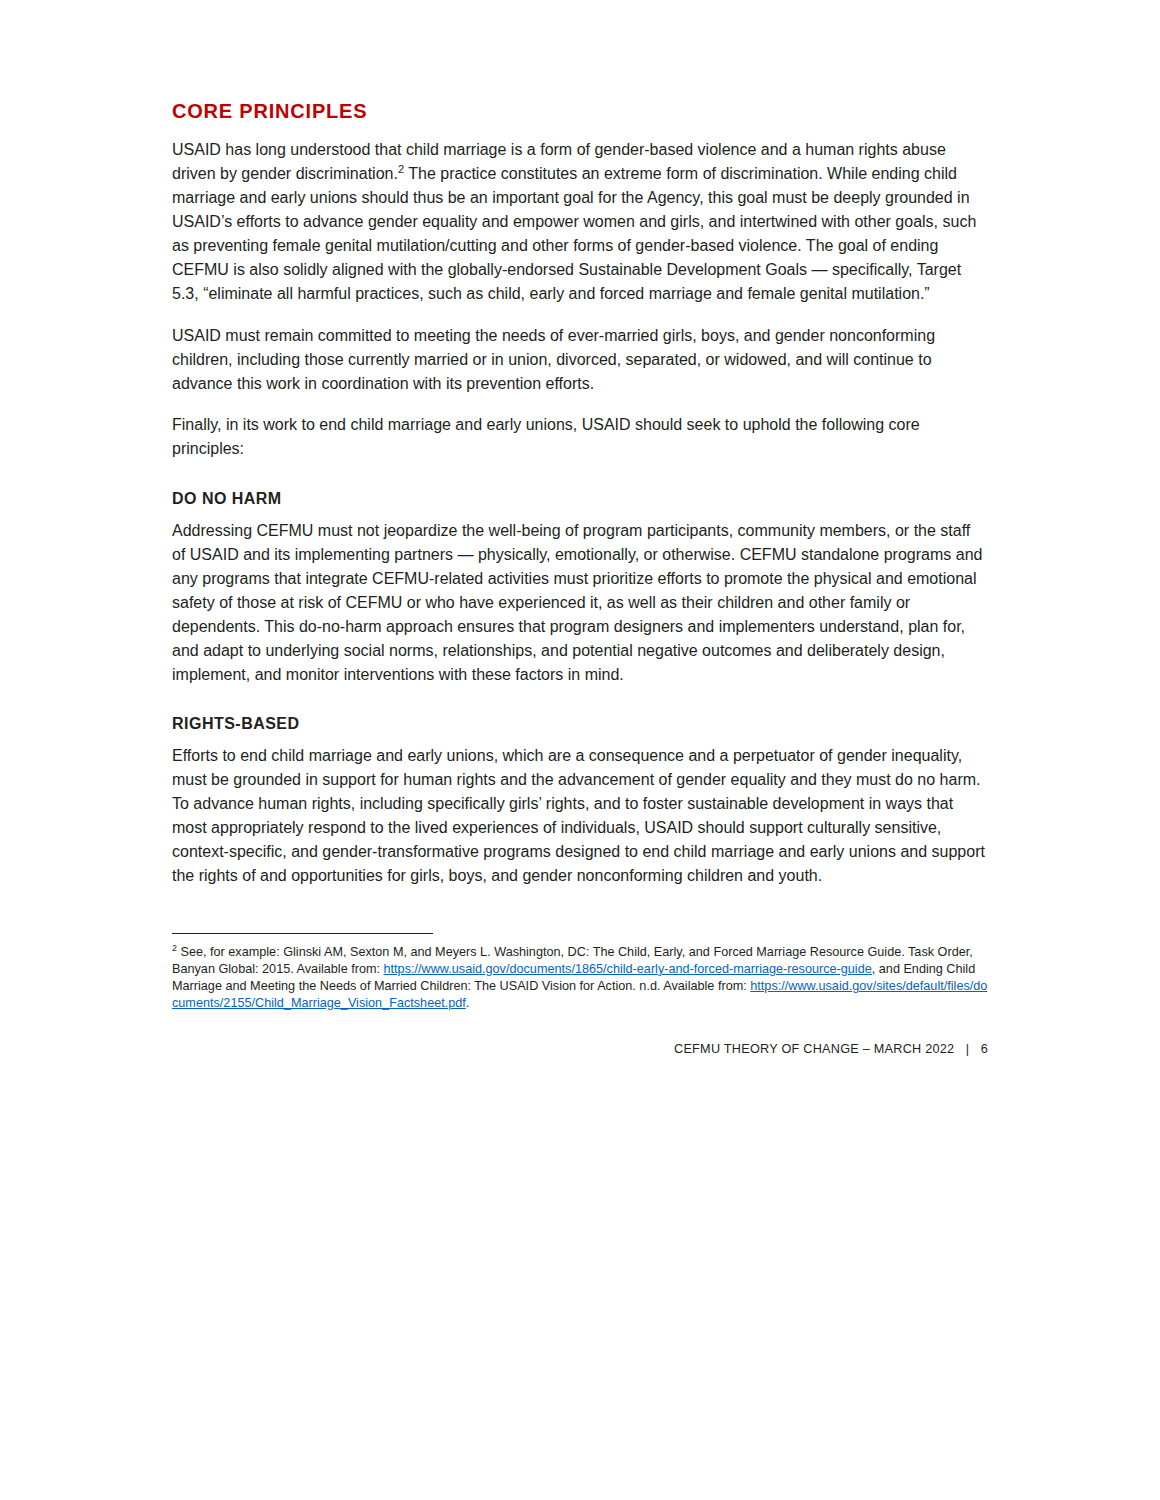CORE PRINCIPLES
USAID has long understood that child marriage is a form of gender-based violence and a human rights abuse driven by gender discrimination.2 The practice constitutes an extreme form of discrimination. While ending child marriage and early unions should thus be an important goal for the Agency, this goal must be deeply grounded in USAID’s efforts to advance gender equality and empower women and girls, and intertwined with other goals, such as preventing female genital mutilation/cutting and other forms of gender-based violence. The goal of ending CEFMU is also solidly aligned with the globally-endorsed Sustainable Development Goals — specifically, Target 5.3, “eliminate all harmful practices, such as child, early and forced marriage and female genital mutilation.”
USAID must remain committed to meeting the needs of ever-married girls, boys, and gender nonconforming children, including those currently married or in union, divorced, separated, or widowed, and will continue to advance this work in coordination with its prevention efforts.
Finally, in its work to end child marriage and early unions, USAID should seek to uphold the following core principles:
DO NO HARM
Addressing CEFMU must not jeopardize the well-being of program participants, community members, or the staff of USAID and its implementing partners — physically, emotionally, or otherwise. CEFMU standalone programs and any programs that integrate CEFMU-related activities must prioritize efforts to promote the physical and emotional safety of those at risk of CEFMU or who have experienced it, as well as their children and other family or dependents. This do-no-harm approach ensures that program designers and implementers understand, plan for, and adapt to underlying social norms, relationships, and potential negative outcomes and deliberately design, implement, and monitor interventions with these factors in mind.
RIGHTS-BASED
Efforts to end child marriage and early unions, which are a consequence and a perpetuator of gender inequality, must be grounded in support for human rights and the advancement of gender equality and they must do no harm. To advance human rights, including specifically girls’ rights, and to foster sustainable development in ways that most appropriately respond to the lived experiences of individuals, USAID should support culturally sensitive, context-specific, and gender-transformative programs designed to end child marriage and early unions and support the rights of and opportunities for girls, boys, and gender nonconforming children and youth.
2 See, for example: Glinski AM, Sexton M, and Meyers L. Washington, DC: The Child, Early, and Forced Marriage Resource Guide. Task Order, Banyan Global: 2015. Available from: https://www.usaid.gov/documents/1865/child-early-and-forced-marriage-resource-guide, and Ending Child Marriage and Meeting the Needs of Married Children: The USAID Vision for Action. n.d. Available from: https://www.usaid.gov/sites/default/files/documents/2155/Child_Marriage_Vision_Factsheet.pdf.
CEFMU THEORY OF CHANGE – MARCH 2022|6